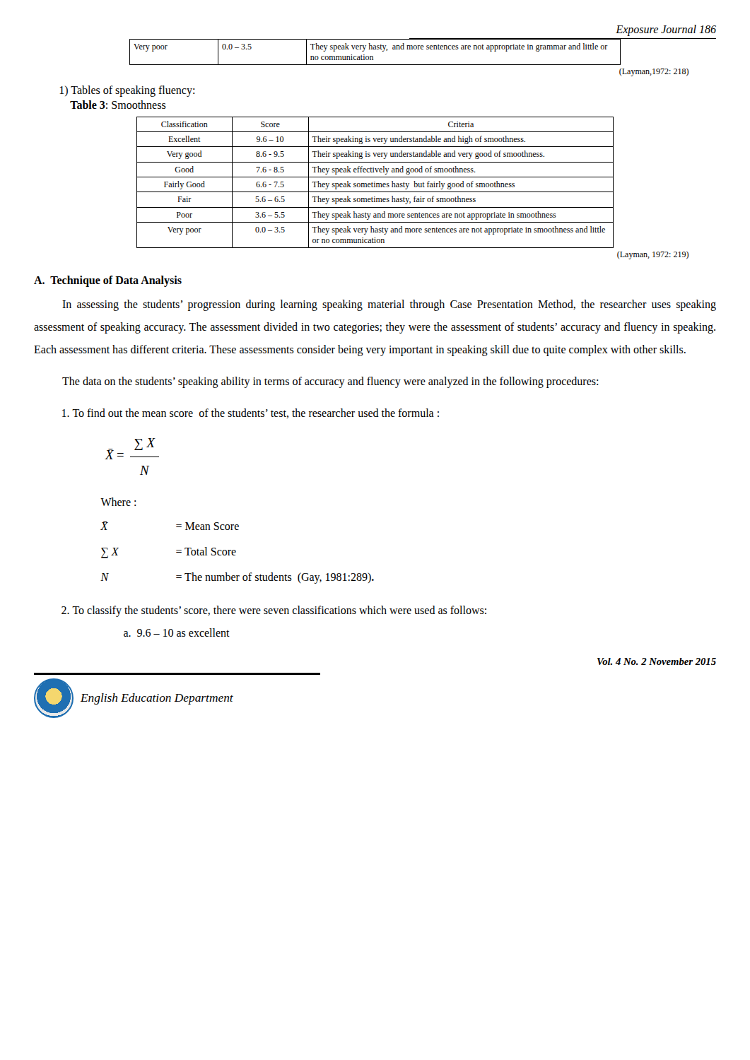Exposure Journal 186
| Very poor | 0.0 – 3.5 | They speak very hasty, and more sentences are not appropriate in grammar and little or no communication |
(Layman,1972: 218)
1) Tables of speaking fluency:
Table 3: Smoothness
| Classification | Score | Criteria |
| --- | --- | --- |
| Excellent | 9.6 – 10 | Their speaking is very understandable and high of smoothness. |
| Very good | 8.6 - 9.5 | Their speaking is very understandable and very good of smoothness. |
| Good | 7.6 - 8.5 | They speak effectively and good of smoothness. |
| Fairly Good | 6.6 - 7.5 | They speak sometimes hasty but fairly good of smoothness |
| Fair | 5.6 – 6.5 | They speak sometimes hasty, fair of smoothness |
| Poor | 3.6 – 5.5 | They speak hasty and more sentences are not appropriate in smoothness |
| Very poor | 0.0 – 3.5 | They speak very hasty and more sentences are not appropriate in smoothness and little or no communication |
(Layman, 1972: 219)
A. Technique of Data Analysis
In assessing the students’ progression during learning speaking material through Case Presentation Method, the researcher uses speaking assessment of speaking accuracy. The assessment divided in two categories; they were the assessment of students’ accuracy and fluency in speaking. Each assessment has different criteria. These assessments consider being very important in speaking skill due to quite complex with other skills.
The data on the students’ speaking ability in terms of accuracy and fluency were analyzed in the following procedures:
To find out the mean score of the students’ test, the researcher used the formula :
X̄ = ∑ X N
Where :
| X̄ | = Mean Score |
| ∑ X | = Total Score |
| N | = The number of students (Gay, 1981:289) . |
To classify the students’ score, there were seven classifications which were used as follows:
a. 9.6 – 10 as excellent
English Education Department
Vol. 4 No. 2 November 2015